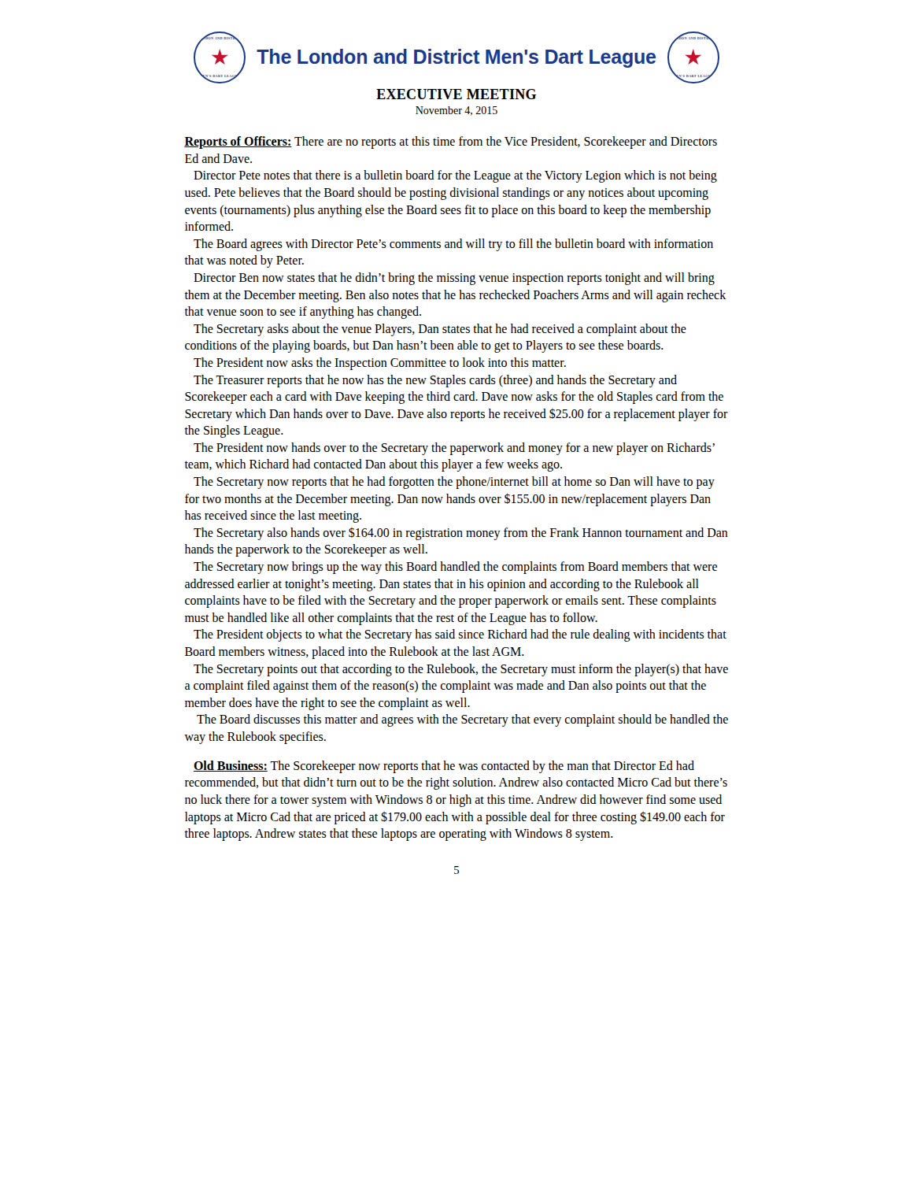LONDON AND DISTRICT MEN'S DART LEAGUE
The London and District Men's Dart League
LONDON AND DISTRICT MEN'S DART LEAGUE
EXECUTIVE MEETING
November 4, 2015
Reports of Officers: There are no reports at this time from the Vice President, Scorekeeper and Directors Ed and Dave.
Director Pete notes that there is a bulletin board for the League at the Victory Legion which is not being used. Pete believes that the Board should be posting divisional standings or any notices about upcoming events (tournaments) plus anything else the Board sees fit to place on this board to keep the membership informed.
The Board agrees with Director Pete’s comments and will try to fill the bulletin board with information that was noted by Peter.
Director Ben now states that he didn’t bring the missing venue inspection reports tonight and will bring them at the December meeting. Ben also notes that he has rechecked Poachers Arms and will again recheck that venue soon to see if anything has changed.
The Secretary asks about the venue Players, Dan states that he had received a complaint about the conditions of the playing boards, but Dan hasn’t been able to get to Players to see these boards.
The President now asks the Inspection Committee to look into this matter.
The Treasurer reports that he now has the new Staples cards (three) and hands the Secretary and Scorekeeper each a card with Dave keeping the third card. Dave now asks for the old Staples card from the Secretary which Dan hands over to Dave. Dave also reports he received $25.00 for a replacement player for the Singles League.
The President now hands over to the Secretary the paperwork and money for a new player on Richards’ team, which Richard had contacted Dan about this player a few weeks ago.
The Secretary now reports that he had forgotten the phone/internet bill at home so Dan will have to pay for two months at the December meeting. Dan now hands over $155.00 in new/replacement players Dan has received since the last meeting.
The Secretary also hands over $164.00 in registration money from the Frank Hannon tournament and Dan hands the paperwork to the Scorekeeper as well.
The Secretary now brings up the way this Board handled the complaints from Board members that were addressed earlier at tonight’s meeting. Dan states that in his opinion and according to the Rulebook all complaints have to be filed with the Secretary and the proper paperwork or emails sent. These complaints must be handled like all other complaints that the rest of the League has to follow.
The President objects to what the Secretary has said since Richard had the rule dealing with incidents that Board members witness, placed into the Rulebook at the last AGM.
The Secretary points out that according to the Rulebook, the Secretary must inform the player(s) that have a complaint filed against them of the reason(s) the complaint was made and Dan also points out that the member does have the right to see the complaint as well.
The Board discusses this matter and agrees with the Secretary that every complaint should be handled the way the Rulebook specifies.
Old Business: The Scorekeeper now reports that he was contacted by the man that Director Ed had recommended, but that didn’t turn out to be the right solution. Andrew also contacted Micro Cad but there’s no luck there for a tower system with Windows 8 or high at this time. Andrew did however find some used laptops at Micro Cad that are priced at $179.00 each with a possible deal for three costing $149.00 each for three laptops. Andrew states that these laptops are operating with Windows 8 system.
5